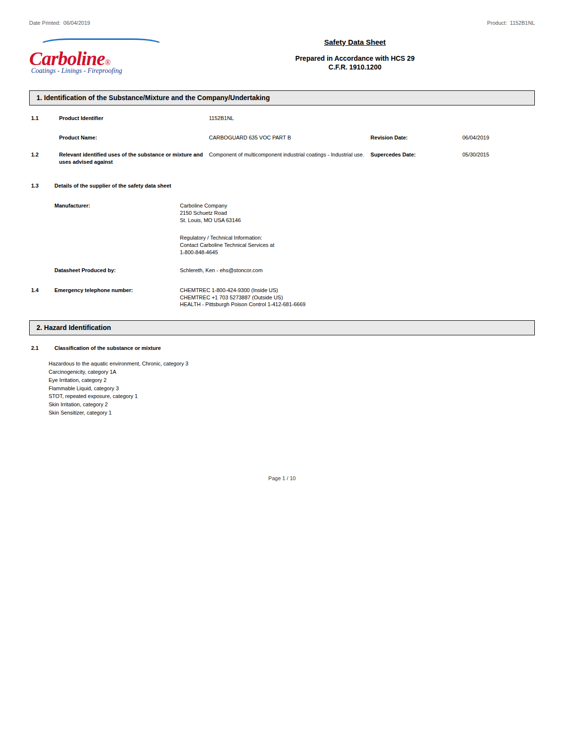Date Printed: 06/04/2019
Product: 1152B1NL
Carboline®
Coatings - Linings - Fireproofing
Safety Data Sheet
Prepared in Accordance with HCS 29
C.F.R. 1910.1200
1. Identification of the Substance/Mixture and the Company/Undertaking
| 1.1 | Product Identifier | 1152B1NL | | |
| | Product Name: | CARBOGUARD 635 VOC PART B | Revision Date: | 06/04/2019 |
| 1.2 | Relevant identified uses of the substance or mixture and uses advised against | Component of multicomponent industrial coatings - Industrial use. | Supercedes Date: | 05/30/2015 |
| 1.3 | Details of the supplier of the safety data sheet |
| | Manufacturer: | Carboline Company 2150 Schuetz Road St. Louis, MO USA 63146 |
| | | Regulatory / Technical Information: Contact Carboline Technical Services at 1-800-848-4645 |
| | Datasheet Produced by: | Schlereth, Ken - ehs@stoncor.com |
| 1.4 | Emergency telephone number: | CHEMTREC 1-800-424-9300 (Inside US) CHEMTREC +1 703 5273887 (Outside US) HEALTH - Pittsburgh Poison Control 1-412-681-6669 |
2. Hazard Identification
| 2.1 | Classification of the substance or mixture |
Hazardous to the aquatic environment, Chronic, category 3
Carcinogenicity, category 1A
Eye Irritation, category 2
Flammable Liquid, category 3
STOT, repeated exposure, category 1
Skin Irritation, category 2
Skin Sensitizer, category 1
Page 1 / 10